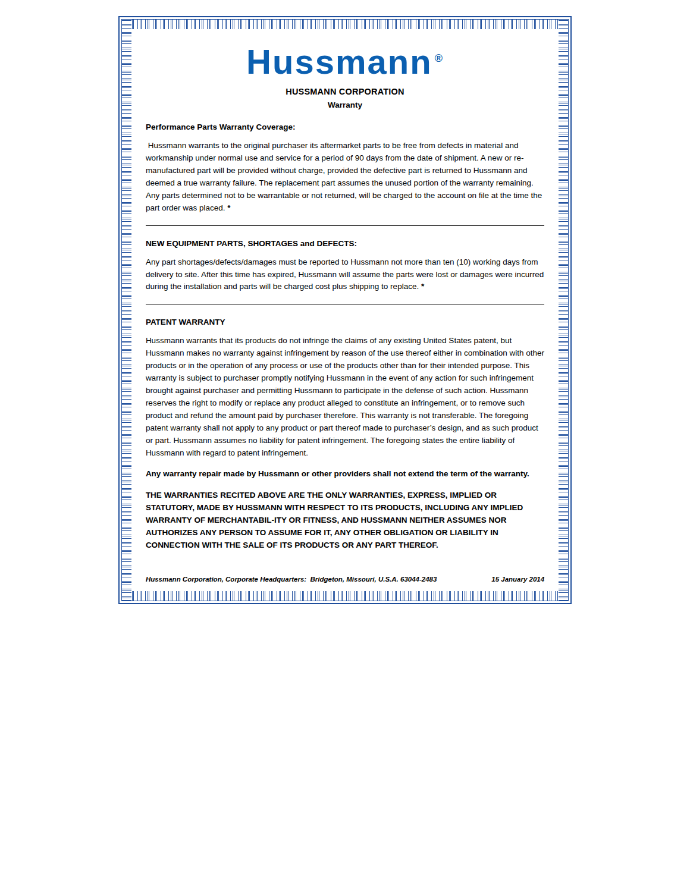Hussmann®
HUSSMANN CORPORATION
Warranty
Performance Parts Warranty Coverage:
Hussmann warrants to the original purchaser its aftermarket parts to be free from defects in material and workmanship under normal use and service for a period of 90 days from the date of shipment. A new or re-manufactured part will be provided without charge, provided the defective part is returned to Hussmann and deemed a true warranty failure. The replacement part assumes the unused portion of the warranty remaining. Any parts determined not to be warrantable or not returned, will be charged to the account on file at the time the part order was placed. *
NEW EQUIPMENT PARTS, SHORTAGES and DEFECTS:
Any part shortages/defects/damages must be reported to Hussmann not more than ten (10) working days from delivery to site. After this time has expired, Hussmann will assume the parts were lost or damages were incurred during the installation and parts will be charged cost plus shipping to replace. *
PATENT WARRANTY
Hussmann warrants that its products do not infringe the claims of any existing United States patent, but Hussmann makes no warranty against infringement by reason of the use thereof either in combination with other products or in the operation of any process or use of the products other than for their intended purpose. This warranty is subject to purchaser promptly notifying Hussmann in the event of any action for such infringement brought against purchaser and permitting Hussmann to participate in the defense of such action. Hussmann reserves the right to modify or replace any product alleged to constitute an infringement, or to remove such product and refund the amount paid by purchaser therefore. This warranty is not transferable. The foregoing patent warranty shall not apply to any product or part thereof made to purchaser’s design, and as such product or part. Hussmann assumes no liability for patent infringement. The foregoing states the entire liability of Hussmann with regard to patent infringement.
Any warranty repair made by Hussmann or other providers shall not extend the term of the warranty.
THE WARRANTIES RECITED ABOVE ARE THE ONLY WARRANTIES, EXPRESS, IMPLIED OR STATUTORY, MADE BY HUSSMANN WITH RESPECT TO ITS PRODUCTS, INCLUDING ANY IMPLIED WARRANTY OF MERCHANTABIL-ITY OR FITNESS, AND HUSSMANN NEITHER ASSUMES NOR AUTHORIZES ANY PERSON TO ASSUME FOR IT, ANY OTHER OBLIGATION OR LIABILITY IN CONNECTION WITH THE SALE OF ITS PRODUCTS OR ANY PART THEREOF.
Hussmann Corporation, Corporate Headquarters: Bridgeton, Missouri, U.S.A. 63044-2483
15 January 2014